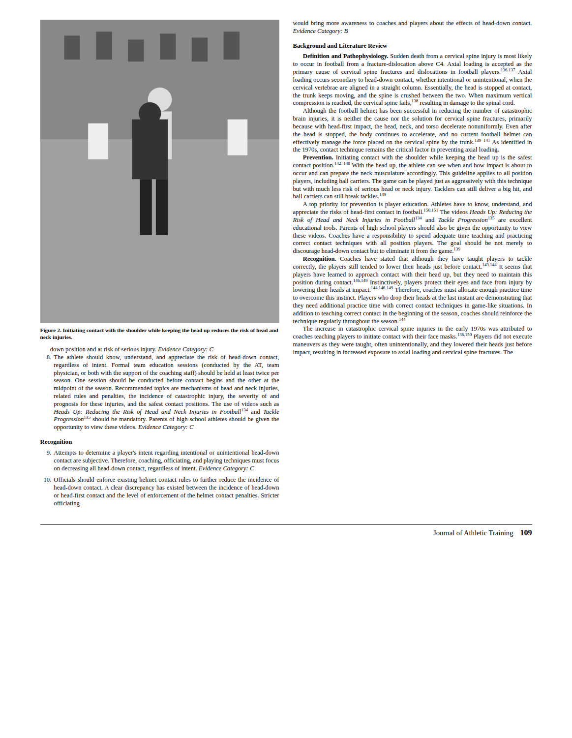Figure 2. Initiating contact with the shoulder while keeping the head up reduces the risk of head and neck injuries.
down position and at risk of serious injury. Evidence Category: C
8. The athlete should know, understand, and appreciate the risk of head-down contact, regardless of intent. Formal team education sessions (conducted by the AT, team physician, or both with the support of the coaching staff) should be held at least twice per season. One session should be conducted before contact begins and the other at the midpoint of the season. Recommended topics are mechanisms of head and neck injuries, related rules and penalties, the incidence of catastrophic injury, the severity of and prognosis for these injuries, and the safest contact positions. The use of videos such as Heads Up: Reducing the Risk of Head and Neck Injuries in Football134 and Tackle Progression135 should be mandatory. Parents of high school athletes should be given the opportunity to view these videos. Evidence Category: C
Recognition
9. Attempts to determine a player's intent regarding intentional or unintentional head-down contact are subjective. Therefore, coaching, officiating, and playing techniques must focus on decreasing all head-down contact, regardless of intent. Evidence Category: C
10. Officials should enforce existing helmet contact rules to further reduce the incidence of head-down contact. A clear discrepancy has existed between the incidence of head-down or head-first contact and the level of enforcement of the helmet contact penalties. Stricter officiating
would bring more awareness to coaches and players about the effects of head-down contact. Evidence Category: B
Background and Literature Review
Definition and Pathophysiology. Sudden death from a cervical spine injury is most likely to occur in football from a fracture-dislocation above C4. Axial loading is accepted as the primary cause of cervical spine fractures and dislocations in football players.136,137 Axial loading occurs secondary to head-down contact, whether intentional or unintentional, when the cervical vertebrae are aligned in a straight column. Essentially, the head is stopped at contact, the trunk keeps moving, and the spine is crushed between the two. When maximum vertical compression is reached, the cervical spine fails,138 resulting in damage to the spinal cord.
Although the football helmet has been successful in reducing the number of catastrophic brain injuries, it is neither the cause nor the solution for cervical spine fractures, primarily because with head-first impact, the head, neck, and torso decelerate nonuniformly. Even after the head is stopped, the body continues to accelerate, and no current football helmet can effectively manage the force placed on the cervical spine by the trunk.139–141 As identified in the 1970s, contact technique remains the critical factor in preventing axial loading.
Prevention. Initiating contact with the shoulder while keeping the head up is the safest contact position.142–148 With the head up, the athlete can see when and how impact is about to occur and can prepare the neck musculature accordingly. This guideline applies to all position players, including ball carriers. The game can be played just as aggressively with this technique but with much less risk of serious head or neck injury. Tacklers can still deliver a big hit, and ball carriers can still break tackles.149
A top priority for prevention is player education. Athletes have to know, understand, and appreciate the risks of head-first contact in football.150,151 The videos Heads Up: Reducing the Risk of Head and Neck Injuries in Football134 and Tackle Progression135 are excellent educational tools. Parents of high school players should also be given the opportunity to view these videos. Coaches have a responsibility to spend adequate time teaching and practicing correct contact techniques with all position players. The goal should be not merely to discourage head-down contact but to eliminate it from the game.139
Recognition. Coaches have stated that although they have taught players to tackle correctly, the players still tended to lower their heads just before contact.143,144 It seems that players have learned to approach contact with their head up, but they need to maintain this position during contact.146,149 Instinctively, players protect their eyes and face from injury by lowering their heads at impact.144,146,149 Therefore, coaches must allocate enough practice time to overcome this instinct. Players who drop their heads at the last instant are demonstrating that they need additional practice time with correct contact techniques in game-like situations. In addition to teaching correct contact in the beginning of the season, coaches should reinforce the technique regularly throughout the season.144
The increase in catastrophic cervical spine injuries in the early 1970s was attributed to coaches teaching players to initiate contact with their face masks.136,150 Players did not execute maneuvers as they were taught, often unintentionally, and they lowered their heads just before impact, resulting in increased exposure to axial loading and cervical spine fractures. The
Journal of Athletic Training 109